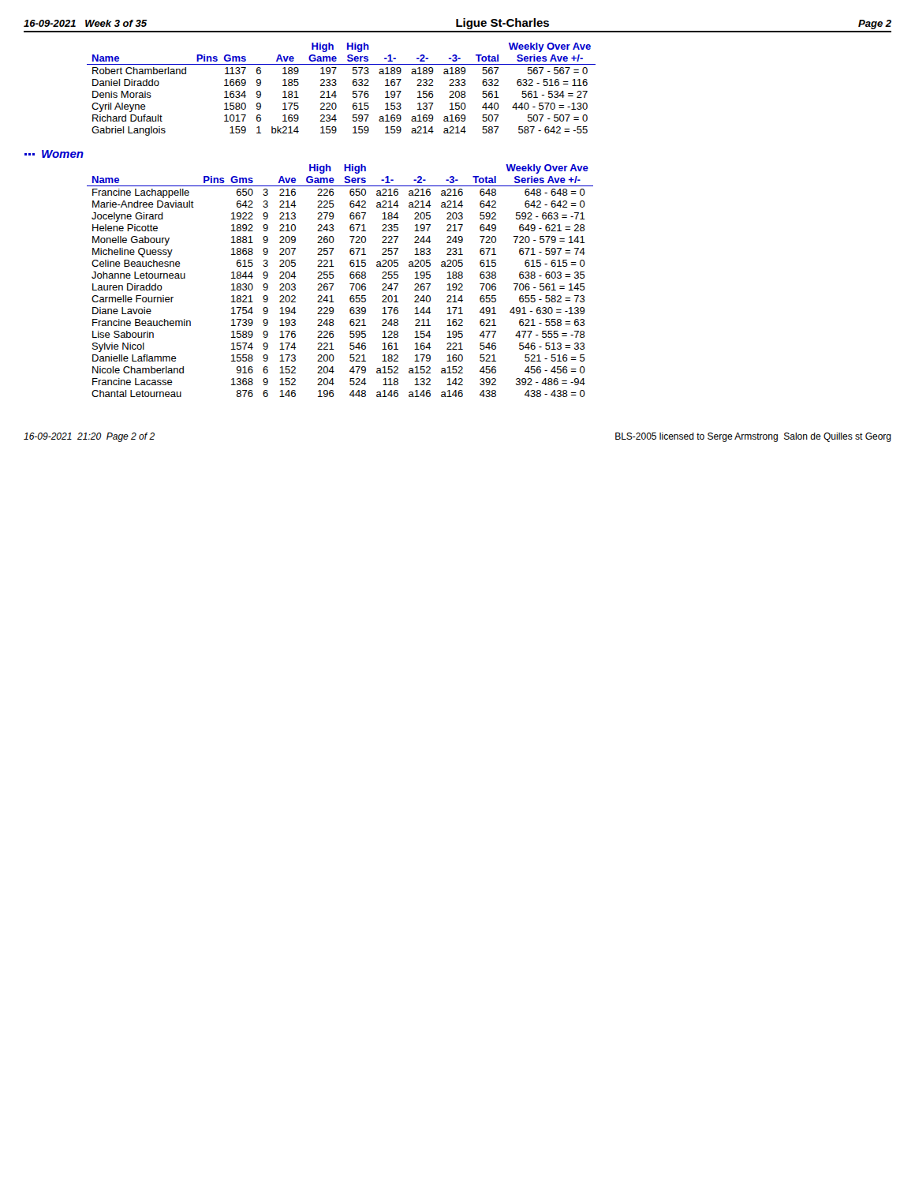16-09-2021 Week 3 of 35
Ligue St-Charles
Page 2
| | | | | High | High | | | | | Weekly Over Ave |
| --- | --- | --- | --- | --- | --- | --- | --- | --- | --- | --- |
| Name | Pins Gms | | Ave | Game | Sers | -1- | -2- | -3- | Total | Series Ave +/- |
| Robert Chamberland | 1137 | 6 | 189 | 197 | 573 | a189 | a189 | a189 | 567 | 567 - 567 = 0 |
| Daniel Diraddo | 1669 | 9 | 185 | 233 | 632 | 167 | 232 | 233 | 632 | 632 - 516 = 116 |
| Denis Morais | 1634 | 9 | 181 | 214 | 576 | 197 | 156 | 208 | 561 | 561 - 534 = 27 |
| Cyril Aleyne | 1580 | 9 | 175 | 220 | 615 | 153 | 137 | 150 | 440 | 440 - 570 = -130 |
| Richard Dufault | 1017 | 6 | 169 | 234 | 597 | a169 | a169 | a169 | 507 | 507 - 507 = 0 |
| Gabriel Langlois | 159 | 1 | bk214 | 159 | 159 | 159 | a214 | a214 | 587 | 587 - 642 = -55 |
Women
| | | | | High | High | | | | | Weekly Over Ave |
| --- | --- | --- | --- | --- | --- | --- | --- | --- | --- | --- |
| Name | Pins Gms | | Ave | Game | Sers | -1- | -2- | -3- | Total | Series Ave +/- |
| Francine Lachappelle | 650 | 3 | 216 | 226 | 650 | a216 | a216 | a216 | 648 | 648 - 648 = 0 |
| Marie-Andree Daviault | 642 | 3 | 214 | 225 | 642 | a214 | a214 | a214 | 642 | 642 - 642 = 0 |
| Jocelyne Girard | 1922 | 9 | 213 | 279 | 667 | 184 | 205 | 203 | 592 | 592 - 663 = -71 |
| Helene Picotte | 1892 | 9 | 210 | 243 | 671 | 235 | 197 | 217 | 649 | 649 - 621 = 28 |
| Monelle Gaboury | 1881 | 9 | 209 | 260 | 720 | 227 | 244 | 249 | 720 | 720 - 579 = 141 |
| Micheline Quessy | 1868 | 9 | 207 | 257 | 671 | 257 | 183 | 231 | 671 | 671 - 597 = 74 |
| Celine Beauchesne | 615 | 3 | 205 | 221 | 615 | a205 | a205 | a205 | 615 | 615 - 615 = 0 |
| Johanne Letourneau | 1844 | 9 | 204 | 255 | 668 | 255 | 195 | 188 | 638 | 638 - 603 = 35 |
| Lauren Diraddo | 1830 | 9 | 203 | 267 | 706 | 247 | 267 | 192 | 706 | 706 - 561 = 145 |
| Carmelle Fournier | 1821 | 9 | 202 | 241 | 655 | 201 | 240 | 214 | 655 | 655 - 582 = 73 |
| Diane Lavoie | 1754 | 9 | 194 | 229 | 639 | 176 | 144 | 171 | 491 | 491 - 630 = -139 |
| Francine Beauchemin | 1739 | 9 | 193 | 248 | 621 | 248 | 211 | 162 | 621 | 621 - 558 = 63 |
| Lise Sabourin | 1589 | 9 | 176 | 226 | 595 | 128 | 154 | 195 | 477 | 477 - 555 = -78 |
| Sylvie Nicol | 1574 | 9 | 174 | 221 | 546 | 161 | 164 | 221 | 546 | 546 - 513 = 33 |
| Danielle Laflamme | 1558 | 9 | 173 | 200 | 521 | 182 | 179 | 160 | 521 | 521 - 516 = 5 |
| Nicole Chamberland | 916 | 6 | 152 | 204 | 479 | a152 | a152 | a152 | 456 | 456 - 456 = 0 |
| Francine Lacasse | 1368 | 9 | 152 | 204 | 524 | 118 | 132 | 142 | 392 | 392 - 486 = -94 |
| Chantal Letourneau | 876 | 6 | 146 | 196 | 448 | a146 | a146 | a146 | 438 | 438 - 438 = 0 |
16-09-2021 21:20 Page 2 of 2
BLS-2005 licensed to Serge Armstrong Salon de Quilles st Georg